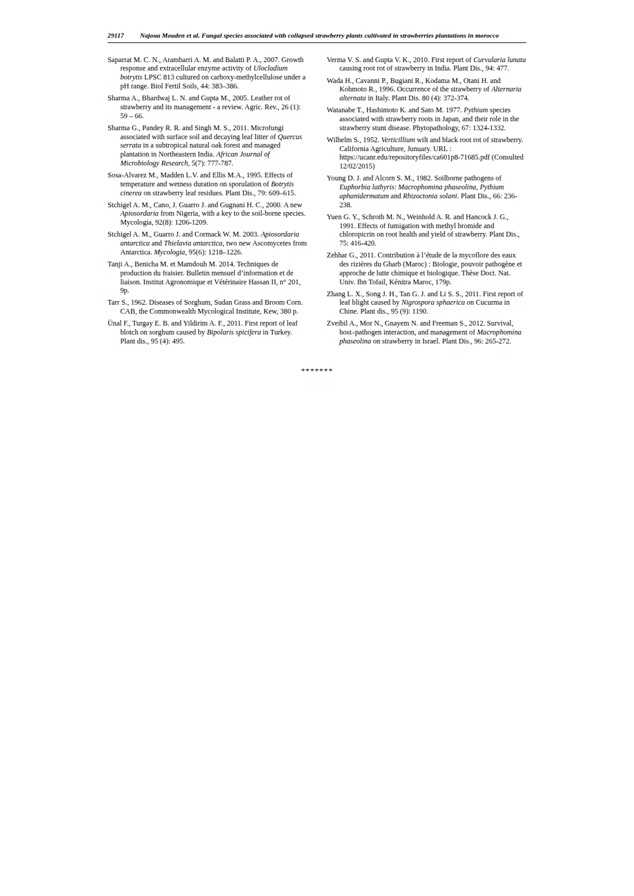29117 Najoua Mouden et al. Fungal species associated with collapsed strawberry plants cultivated in strawberries plantations in morocco
Saparrat M. C. N., Arambarri A. M. and Balatti P. A., 2007. Growth response and extracellular enzyme activity of Ulocladium botrytis LPSC 813 cultured on carboxy-methylcellulose under a pH range. Biol Fertil Soils, 44: 383–386.
Sharma A., Bhardwaj L. N. and Gupta M., 2005. Leather rot of strawberry and its management - a review. Agric. Rev., 26 (1): 59 – 66.
Sharma G., Pandey R. R. and Singh M. S., 2011. Microfungi associated with surface soil and decaying leaf litter of Quercus serrata in a subtropical natural oak forest and managed plantation in Northeastern India. African Journal of Microbiology Research, 5(7): 777-787.
Sosa-Alvarez M., Madden L.V. and Ellis M.A., 1995. Effects of temperature and wetness duration on sporulation of Botrytis cinerea on strawberry leaf residues. Plant Dis., 79: 609–615.
Stchigel A. M., Cano, J. Guarro J. and Gugnani H. C., 2000. A new Apiosordaria from Nigeria, with a key to the soil-borne species. Mycologia, 92(8): 1206-1209.
Stchigel A. M., Guarro J. and Cormack W. M. 2003. Apiosordaria antarctica and Thielavia antarctica, two new Ascomycetes from Antarctica. Mycologia, 95(6): 1218–1226.
Tanji A., Benicha M. et Mamdouh M. 2014. Techniques de production du fraisier. Bulletin mensuel d’information et de liaison. Institut Agronomique et Vétérinaire Hassan II, n° 201, 9p.
Tarr S., 1962. Diseases of Sorghum, Sudan Grass and Broom Corn. CAB, the Commonwealth Mycological Institute, Kew, 380 p.
Ünal F., Turgay E. B. and Yildirim A. F., 2011. First report of leaf blotch on sorghum caused by Bipolaris spicifera in Turkey. Plant dis., 95 (4): 495.
Verma V. S. and Gupta V. K., 2010. First report of Curvularia lunata causing root rot of strawberry in India. Plant Dis., 94: 477.
Wada H., Cavanni P., Bugiani R., Kodama M., Otani H. and Kohmoto R., 1996. Occurrence of the strawberry of Alternaria alternata in Italy. Plant Dis. 80 (4): 372-374.
Watanabe T., Hashimoto K. and Sato M. 1977. Pythium species associated with strawberry roots in Japan, and their role in the strawberry stunt disease. Phytopathology, 67: 1324-1332.
Wilhelm S., 1952. Verticillium wilt and black root rot of strawberry. California Agriculture, Junuary. URL : https://ucanr.edu/repositoryfiles/ca601p8-71685.pdf (Consulted 12/02/2015)
Young D. J. and Alcorn S. M., 1982. Soilborne pathogens of Euphorbia lathyris: Macrophomina phaseolina, Pythium aphanidermatum and Rhizoctonia solani. Plant Dis., 66: 236-238.
Yuen G. Y., Schroth M. N., Weinhold A. R. and Hancock J. G., 1991. Effects of fumigation with methyl bromide and chloropicrin on root health and yield of strawberry. Plant Dis., 75: 416-420.
Zehhar G., 2011. Contribution à l’étude de la mycoflore des eaux des rizières du Gharb (Maroc) : Biologie, pouvoir pathogène et approche de lutte chimique et biologique. Thèse Doct. Nat. Univ. Ibn Tofail, Kénitra Maroc, 179p.
Zhang L. X., Song J. H., Tan G. J. and Li S. S., 2011. First report of leaf blight caused by Nigrospora sphaerica on Cucurma in Chine. Plant dis., 95 (9): 1190.
Zveibil A., Mor N., Gnayem N. and Freeman S., 2012. Survival, host–pathogen interaction, and management of Macrophomina phaseolina on strawberry in Israel. Plant Dis., 96: 265-272.
*******